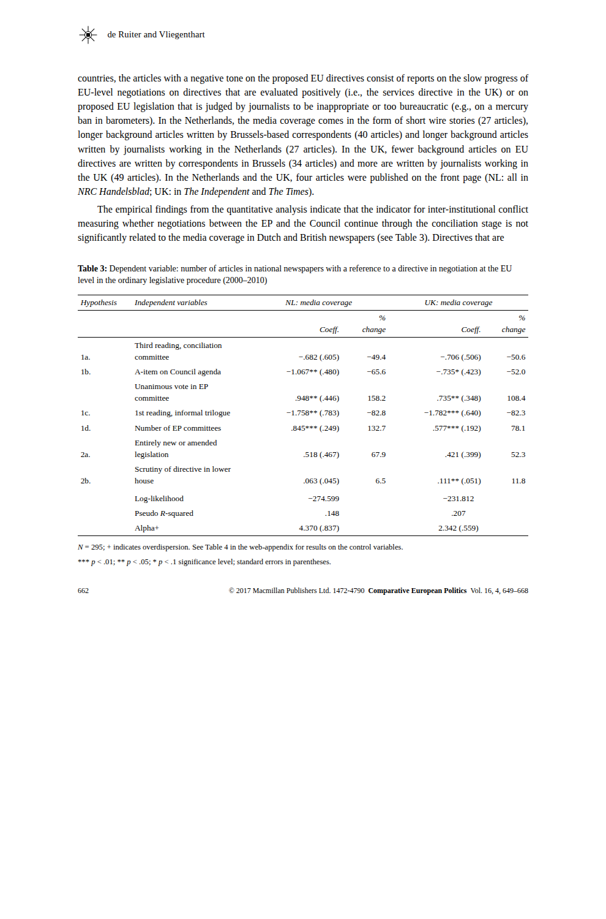de Ruiter and Vliegenthart
countries, the articles with a negative tone on the proposed EU directives consist of reports on the slow progress of EU-level negotiations on directives that are evaluated positively (i.e., the services directive in the UK) or on proposed EU legislation that is judged by journalists to be inappropriate or too bureaucratic (e.g., on a mercury ban in barometers). In the Netherlands, the media coverage comes in the form of short wire stories (27 articles), longer background articles written by Brussels-based correspondents (40 articles) and longer background articles written by journalists working in the Netherlands (27 articles). In the UK, fewer background articles on EU directives are written by correspondents in Brussels (34 articles) and more are written by journalists working in the UK (49 articles). In the Netherlands and the UK, four articles were published on the front page (NL: all in NRC Handelsblad; UK: in The Independent and The Times).
The empirical findings from the quantitative analysis indicate that the indicator for inter-institutional conflict measuring whether negotiations between the EP and the Council continue through the conciliation stage is not significantly related to the media coverage in Dutch and British newspapers (see Table 3). Directives that are
Table 3: Dependent variable: number of articles in national newspapers with a reference to a directive in negotiation at the EU level in the ordinary legislative procedure (2000–2010)
| Hypothesis | Independent variables | NL: media coverage | UK: media coverage |
| --- | --- | --- | --- |
| | | Coeff. | % change | Coeff. | % change |
| 1a. | Third reading, conciliation committee | −.682 (.605) | −49.4 | −.706 (.506) | −50.6 |
| 1b. | A-item on Council agenda | −1.067** (.480) | −65.6 | −.735* (.423) | −52.0 |
| | Unanimous vote in EP committee | .948** (.446) | 158.2 | .735** (.348) | 108.4 |
| 1c. | 1st reading, informal trilogue | −1.758** (.783) | −82.8 | −1.782*** (.640) | −82.3 |
| 1d. | Number of EP committees | .845*** (.249) | 132.7 | .577*** (.192) | 78.1 |
| 2a. | Entirely new or amended legislation | .518 (.467) | 67.9 | .421 (.399) | 52.3 |
| 2b. | Scrutiny of directive in lower house | .063 (.045) | 6.5 | .111** (.051) | 11.8 |
| | Log-likelihood | −274.599 | | −231.812 |
| | Pseudo R -squared | .148 | | .207 |
| | Alpha+ | 4.370 (.837) | | 2.342 (.559) |
N = 295; + indicates overdispersion. See Table 4 in the web-appendix for results on the control variables.
*** p < .01; ** p < .05; * p < .1 significance level; standard errors in parentheses.
662
© 2017 Macmillan Publishers Ltd. 1472-4790 Comparative European Politics Vol. 16, 4, 649–668